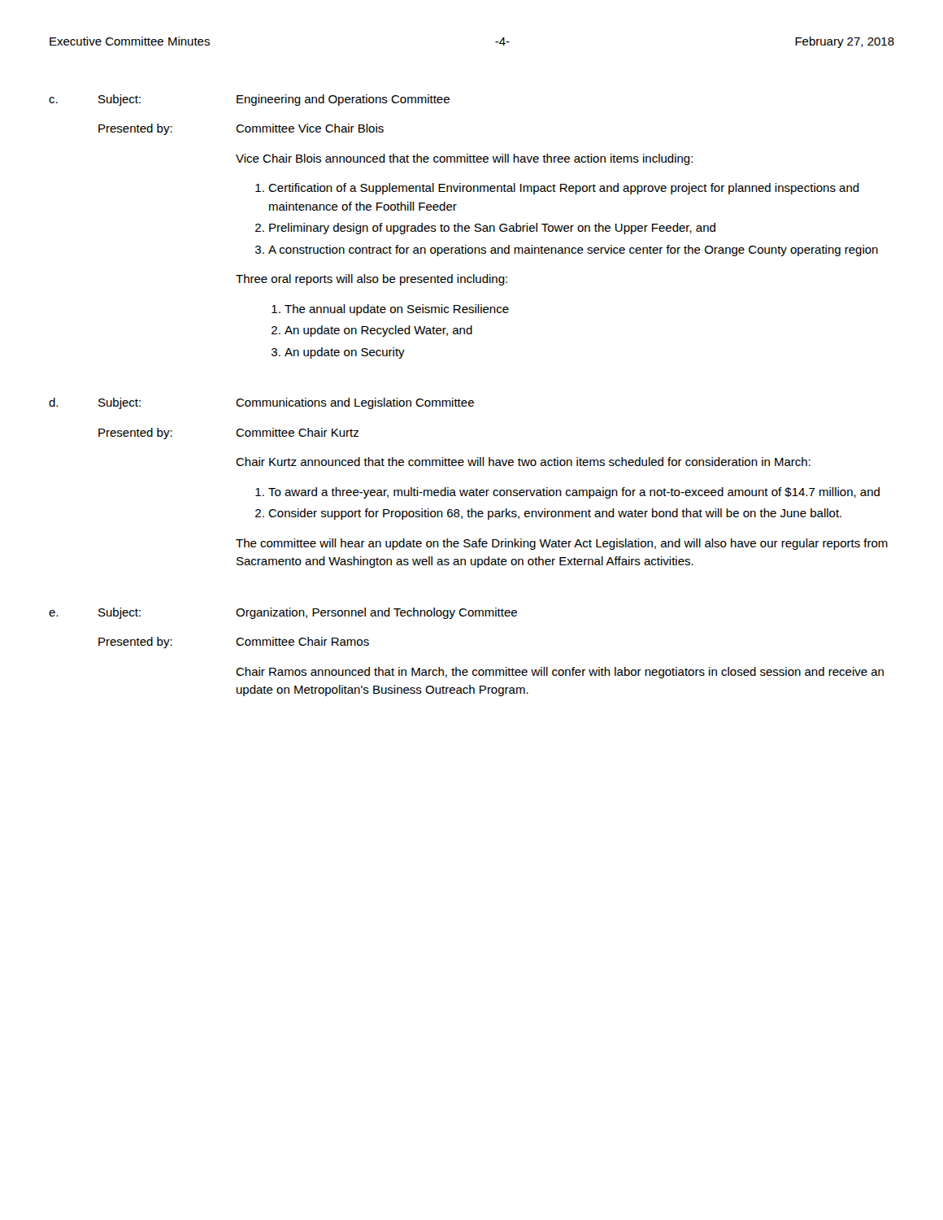Executive Committee Minutes
-4-
February 27, 2018
c.
Subject:
Engineering and Operations Committee
Presented by:
Committee Vice Chair Blois
Vice Chair Blois announced that the committee will have three action items including:
Certification of a Supplemental Environmental Impact Report and approve project for planned inspections and maintenance of the Foothill Feeder
Preliminary design of upgrades to the San Gabriel Tower on the Upper Feeder, and
A construction contract for an operations and maintenance service center for the Orange County operating region
Three oral reports will also be presented including:
The annual update on Seismic Resilience
An update on Recycled Water, and
An update on Security
d.
Subject:
Communications and Legislation Committee
Presented by:
Committee Chair Kurtz
Chair Kurtz announced that the committee will have two action items scheduled for consideration in March:
To award a three-year, multi-media water conservation campaign for a not-to-exceed amount of $14.7 million, and
Consider support for Proposition 68, the parks, environment and water bond that will be on the June ballot.
The committee will hear an update on the Safe Drinking Water Act Legislation, and will also have our regular reports from Sacramento and Washington as well as an update on other External Affairs activities.
e.
Subject:
Organization, Personnel and Technology Committee
Presented by:
Committee Chair Ramos
Chair Ramos announced that in March, the committee will confer with labor negotiators in closed session and receive an update on Metropolitan's Business Outreach Program.